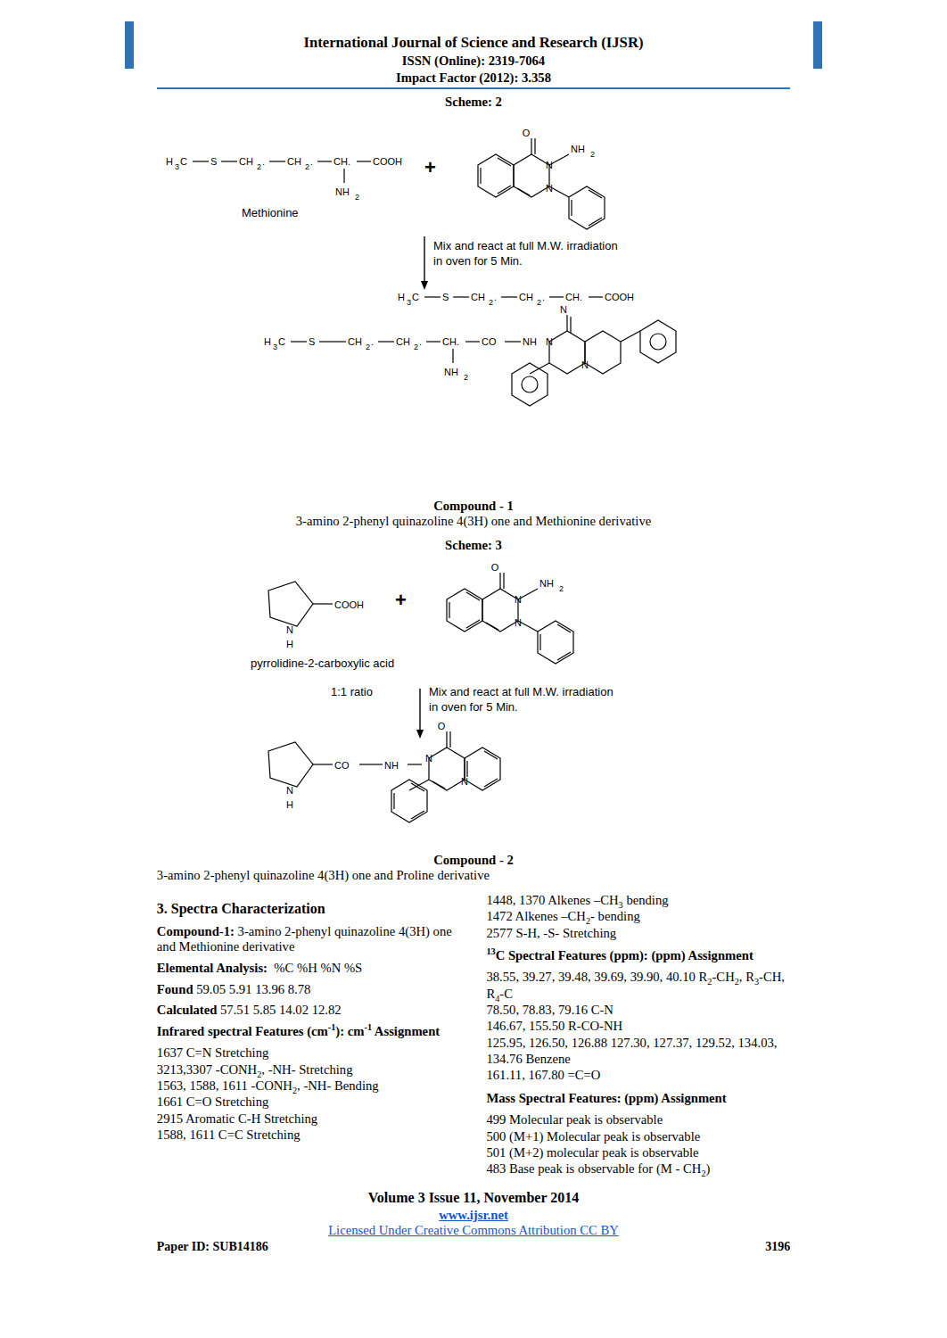International Journal of Science and Research (IJSR)
ISSN (Online): 2319-7064
Impact Factor (2012): 3.358
Scheme: 2
H3C S CH2. CH2. CH. COOH NH2 Methionine + O N NH2 N Mix and react at full M.W. irradiation in oven for 5 Min. H3C S CH2. CH2. CH. COOH H3C S CH2. CH2. CH. CO NH NH2 N N N
Compound - 1
3-amino 2-phenyl quinazoline 4(3H) one and Methionine derivative
Scheme: 3
N H COOH pyrrolidine-2-carboxylic acid + O N NH2 N 1:1 ratio Mix and react at full M.W. irradiation in oven for 5 Min. N H CO NH O N N
Compound - 2
3-amino 2-phenyl quinazoline 4(3H) one and Proline derivative
3. Spectra Characterization
Compound-1: 3-amino 2-phenyl quinazoline 4(3H) one and Methionine derivative
Elemental Analysis: %C %H %N %S
Found 59.05 5.91 13.96 8.78
Calculated 57.51 5.85 14.02 12.82
Infrared spectral Features (cm-1): cm-1 Assignment
1637 C=N Stretching
3213,3307 -CONH2, -NH- Stretching
1563, 1588, 1611 -CONH2, -NH- Bending
1661 C=O Stretching
2915 Aromatic C-H Stretching
1588, 1611 C=C Stretching
1448, 1370 Alkenes –CH3 bending
1472 Alkenes –CH2- bending
2577 S-H, -S- Stretching
13C Spectral Features (ppm): (ppm) Assignment
38.55, 39.27, 39.48, 39.69, 39.90, 40.10 R2-CH2, R3-CH, R4-C
78.50, 78.83, 79.16 C-N
146.67, 155.50 R-CO-NH
125.95, 126.50, 126.88 127.30, 127.37, 129.52, 134.03, 134.76 Benzene
161.11, 167.80 =C=O
Mass Spectral Features: (ppm) Assignment
499 Molecular peak is observable
500 (M+1) Molecular peak is observable
501 (M+2) molecular peak is observable
483 Base peak is observable for (M - CH2)
Volume 3 Issue 11, November 2014
www.ijsr.net
Licensed Under Creative Commons Attribution CC BY
Paper ID: SUB14186 3196